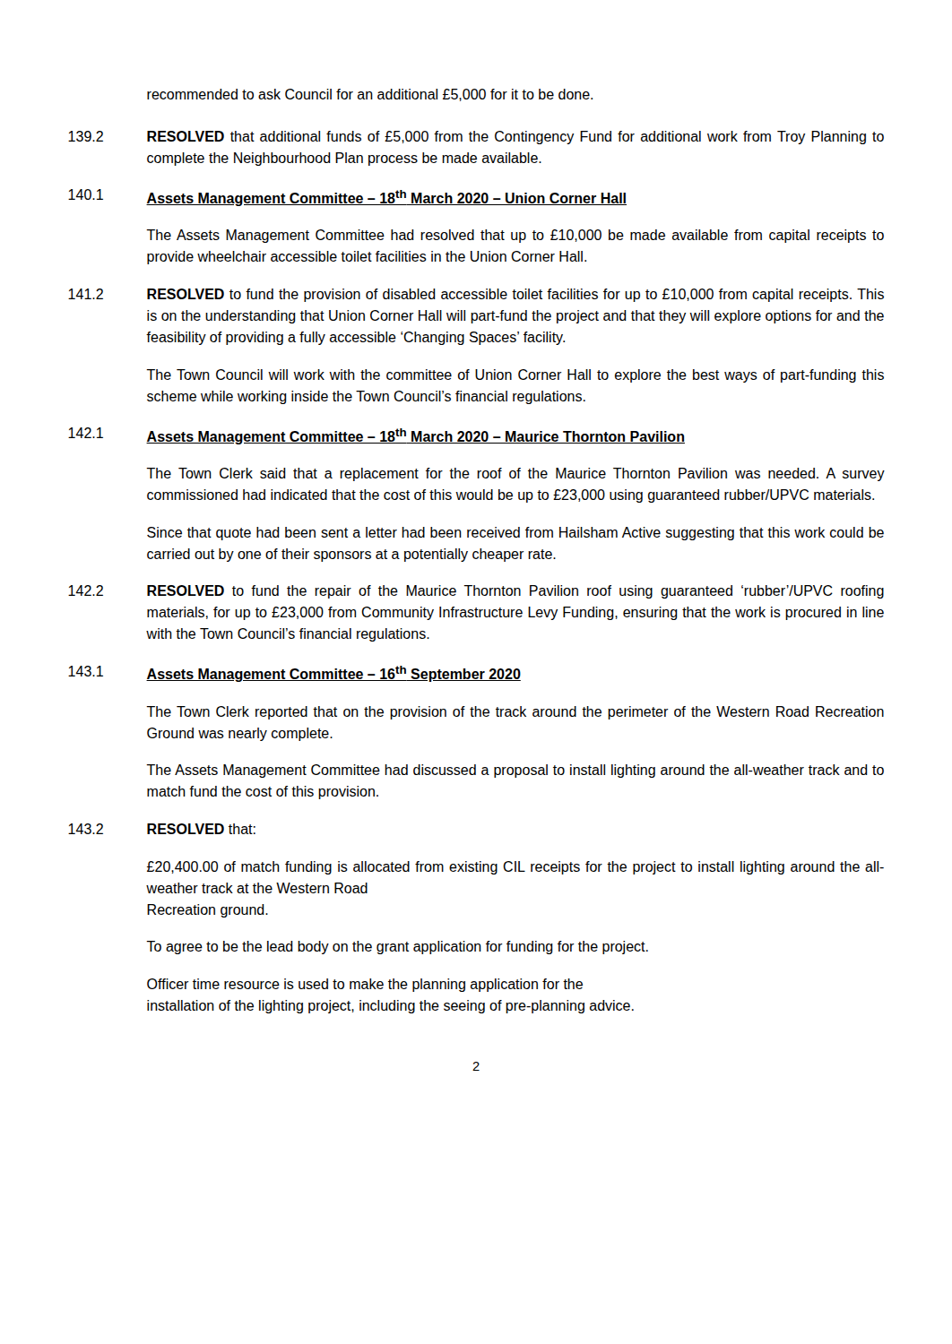recommended to ask Council for an additional £5,000 for it to be done.
139.2
RESOLVED that additional funds of £5,000 from the Contingency Fund for additional work from Troy Planning to complete the Neighbourhood Plan process be made available.
140.1
Assets Management Committee – 18th March 2020 – Union Corner Hall
The Assets Management Committee had resolved that up to £10,000 be made available from capital receipts to provide wheelchair accessible toilet facilities in the Union Corner Hall.
141.2
RESOLVED to fund the provision of disabled accessible toilet facilities for up to £10,000 from capital receipts. This is on the understanding that Union Corner Hall will part-fund the project and that they will explore options for and the feasibility of providing a fully accessible ‘Changing Spaces’ facility.
The Town Council will work with the committee of Union Corner Hall to explore the best ways of part-funding this scheme while working inside the Town Council’s financial regulations.
142.1
Assets Management Committee – 18th March 2020 – Maurice Thornton Pavilion
The Town Clerk said that a replacement for the roof of the Maurice Thornton Pavilion was needed. A survey commissioned had indicated that the cost of this would be up to £23,000 using guaranteed rubber/UPVC materials.
Since that quote had been sent a letter had been received from Hailsham Active suggesting that this work could be carried out by one of their sponsors at a potentially cheaper rate.
142.2
RESOLVED to fund the repair of the Maurice Thornton Pavilion roof using guaranteed ‘rubber’/UPVC roofing materials, for up to £23,000 from Community Infrastructure Levy Funding, ensuring that the work is procured in line with the Town Council’s financial regulations.
143.1
Assets Management Committee – 16th September 2020
The Town Clerk reported that on the provision of the track around the perimeter of the Western Road Recreation Ground was nearly complete.
The Assets Management Committee had discussed a proposal to install lighting around the all-weather track and to match fund the cost of this provision.
143.2
RESOLVED that:
£20,400.00 of match funding is allocated from existing CIL receipts for the project to install lighting around the all-weather track at the Western Road
Recreation ground.
To agree to be the lead body on the grant application for funding for the project.
Officer time resource is used to make the planning application for the
installation of the lighting project, including the seeing of pre-planning advice.
2